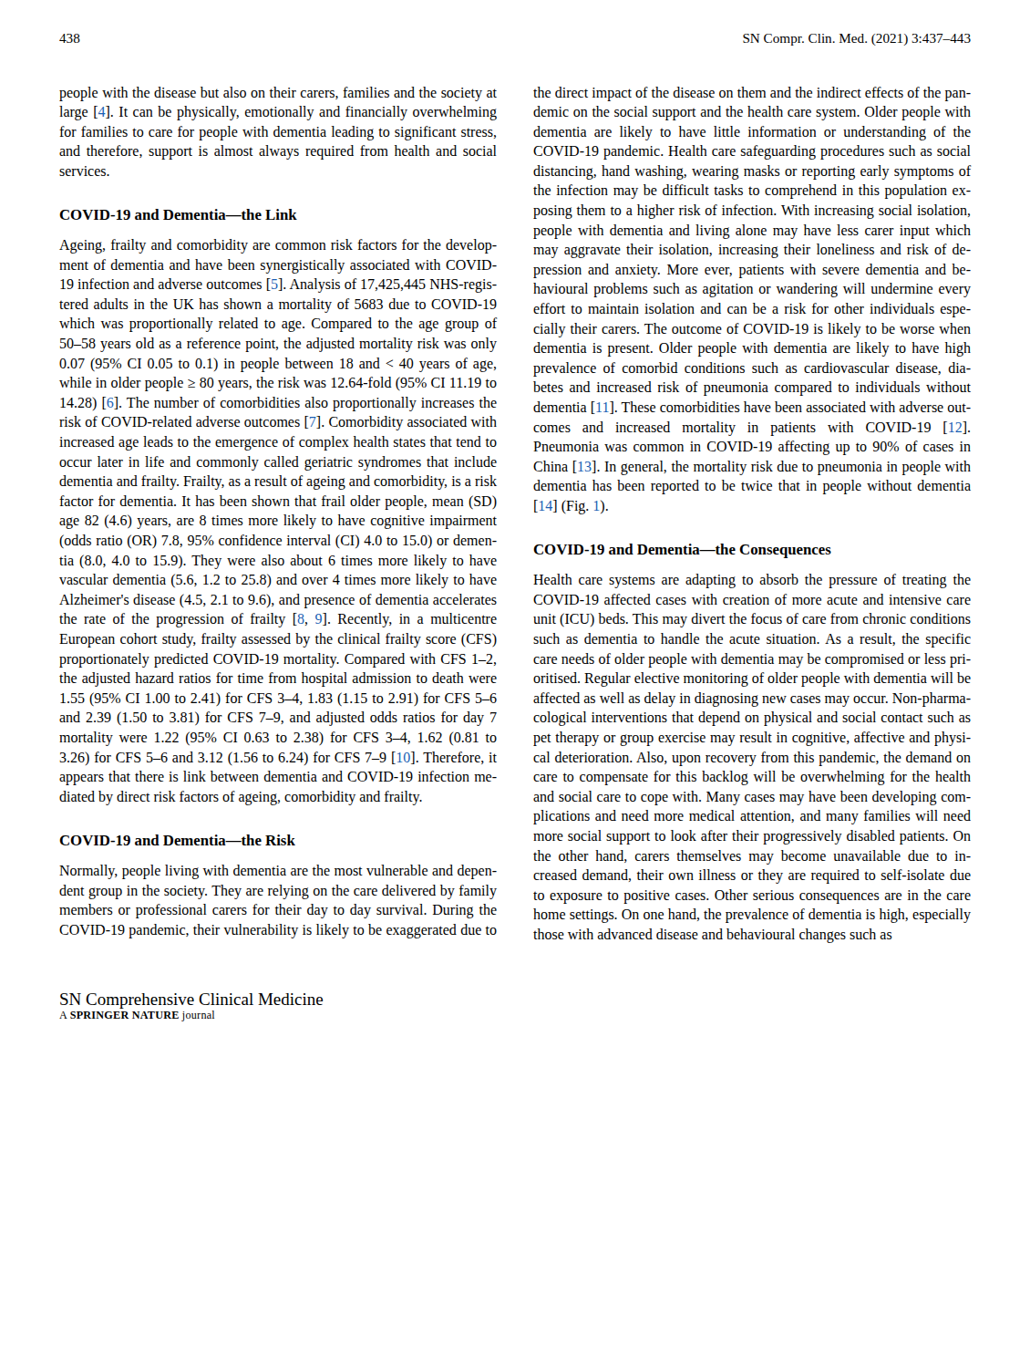438 SN Compr. Clin. Med. (2021) 3:437–443
people with the disease but also on their carers, families and the society at large [4]. It can be physically, emotionally and financially overwhelming for families to care for people with dementia leading to significant stress, and therefore, support is almost always required from health and social services.
COVID-19 and Dementia—the Link
Ageing, frailty and comorbidity are common risk factors for the development of dementia and have been synergistically associated with COVID-19 infection and adverse outcomes [5]. Analysis of 17,425,445 NHS-registered adults in the UK has shown a mortality of 5683 due to COVID-19 which was proportionally related to age. Compared to the age group of 50–58 years old as a reference point, the adjusted mortality risk was only 0.07 (95% CI 0.05 to 0.1) in people between 18 and < 40 years of age, while in older people ≥ 80 years, the risk was 12.64-fold (95% CI 11.19 to 14.28) [6]. The number of comorbidities also proportionally increases the risk of COVID-related adverse outcomes [7]. Comorbidity associated with increased age leads to the emergence of complex health states that tend to occur later in life and commonly called geriatric syndromes that include dementia and frailty. Frailty, as a result of ageing and comorbidity, is a risk factor for dementia. It has been shown that frail older people, mean (SD) age 82 (4.6) years, are 8 times more likely to have cognitive impairment (odds ratio (OR) 7.8, 95% confidence interval (CI) 4.0 to 15.0) or dementia (8.0, 4.0 to 15.9). They were also about 6 times more likely to have vascular dementia (5.6, 1.2 to 25.8) and over 4 times more likely to have Alzheimer's disease (4.5, 2.1 to 9.6), and presence of dementia accelerates the rate of the progression of frailty [8, 9]. Recently, in a multicentre European cohort study, frailty assessed by the clinical frailty score (CFS) proportionately predicted COVID-19 mortality. Compared with CFS 1–2, the adjusted hazard ratios for time from hospital admission to death were 1.55 (95% CI 1.00 to 2.41) for CFS 3–4, 1.83 (1.15 to 2.91) for CFS 5–6 and 2.39 (1.50 to 3.81) for CFS 7–9, and adjusted odds ratios for day 7 mortality were 1.22 (95% CI 0.63 to 2.38) for CFS 3–4, 1.62 (0.81 to 3.26) for CFS 5–6 and 3.12 (1.56 to 6.24) for CFS 7–9 [10]. Therefore, it appears that there is link between dementia and COVID-19 infection mediated by direct risk factors of ageing, comorbidity and frailty.
COVID-19 and Dementia—the Risk
Normally, people living with dementia are the most vulnerable and dependent group in the society. They are relying on the care delivered by family members or professional carers for their day to day survival. During the COVID-19 pandemic, their vulnerability is likely to be exaggerated due to the direct impact of the disease on them and the indirect effects of the pandemic on the social support and the health care system. Older people with dementia are likely to have little information or understanding of the COVID-19 pandemic. Health care safeguarding procedures such as social distancing, hand washing, wearing masks or reporting early symptoms of the infection may be difficult tasks to comprehend in this population exposing them to a higher risk of infection. With increasing social isolation, people with dementia and living alone may have less carer input which may aggravate their isolation, increasing their loneliness and risk of depression and anxiety. More ever, patients with severe dementia and behavioural problems such as agitation or wandering will undermine every effort to maintain isolation and can be a risk for other individuals especially their carers. The outcome of COVID-19 is likely to be worse when dementia is present. Older people with dementia are likely to have high prevalence of comorbid conditions such as cardiovascular disease, diabetes and increased risk of pneumonia compared to individuals without dementia [11]. These comorbidities have been associated with adverse outcomes and increased mortality in patients with COVID-19 [12]. Pneumonia was common in COVID-19 affecting up to 90% of cases in China [13]. In general, the mortality risk due to pneumonia in people with dementia has been reported to be twice that in people without dementia [14] (Fig. 1).
COVID-19 and Dementia—the Consequences
Health care systems are adapting to absorb the pressure of treating the COVID-19 affected cases with creation of more acute and intensive care unit (ICU) beds. This may divert the focus of care from chronic conditions such as dementia to handle the acute situation. As a result, the specific care needs of older people with dementia may be compromised or less prioritised. Regular elective monitoring of older people with dementia will be affected as well as delay in diagnosing new cases may occur. Non-pharmacological interventions that depend on physical and social contact such as pet therapy or group exercise may result in cognitive, affective and physical deterioration. Also, upon recovery from this pandemic, the demand on care to compensate for this backlog will be overwhelming for the health and social care to cope with. Many cases may have been developing complications and need more medical attention, and many families will need more social support to look after their progressively disabled patients. On the other hand, carers themselves may become unavailable due to increased demand, their own illness or they are required to self-isolate due to exposure to positive cases. Other serious consequences are in the care home settings. On one hand, the prevalence of dementia is high, especially those with advanced disease and behavioural changes such as
SN Comprehensive Clinical Medicine
A SPRINGER NATURE journal